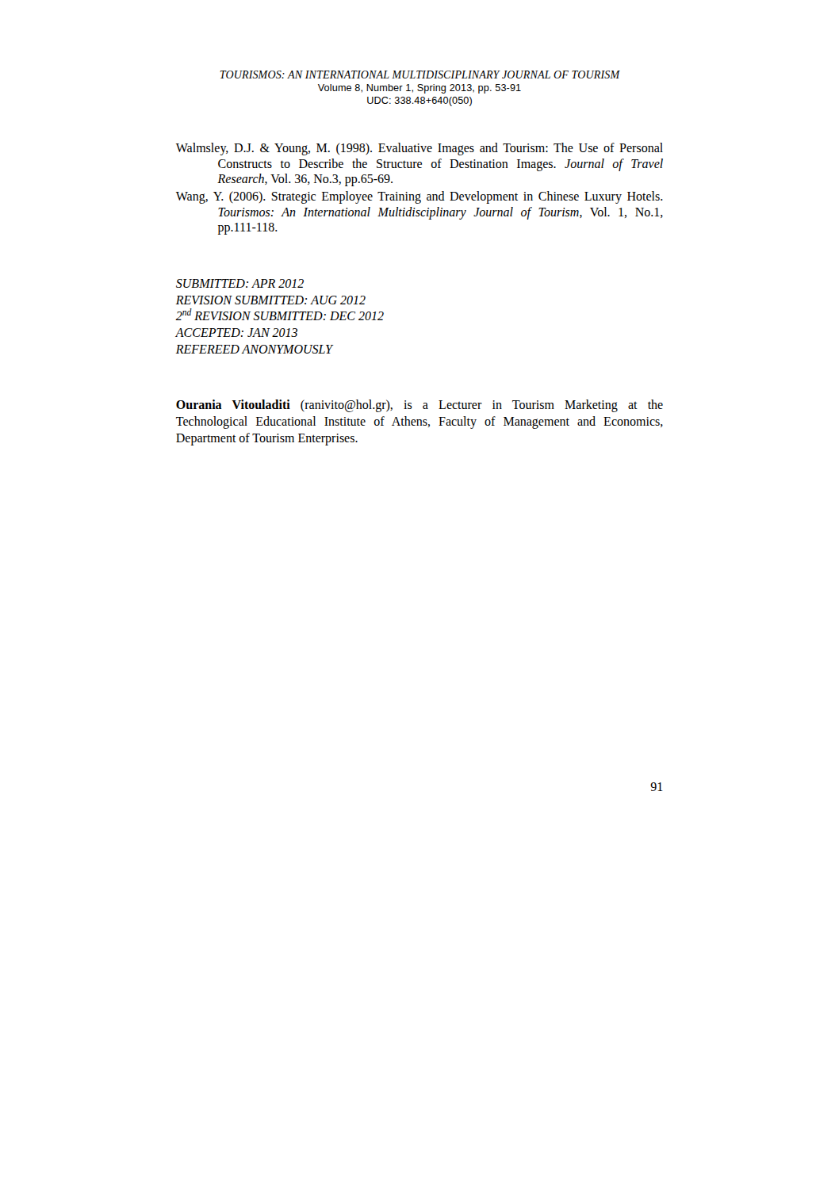TOURISMOS: AN INTERNATIONAL MULTIDISCIPLINARY JOURNAL OF TOURISM
Volume 8, Number 1, Spring 2013, pp. 53-91
UDC: 338.48+640(050)
Walmsley, D.J. & Young, M. (1998). Evaluative Images and Tourism: The Use of Personal Constructs to Describe the Structure of Destination Images. Journal of Travel Research, Vol. 36, No.3, pp.65-69.
Wang, Y. (2006). Strategic Employee Training and Development in Chinese Luxury Hotels. Tourismos: An International Multidisciplinary Journal of Tourism, Vol. 1, No.1, pp.111-118.
SUBMITTED: APR 2012
REVISION SUBMITTED: AUG 2012
2nd REVISION SUBMITTED: DEC 2012
ACCEPTED: JAN 2013
REFEREED ANONYMOUSLY
Ourania Vitouladiti (ranivito@hol.gr), is a Lecturer in Tourism Marketing at the Technological Educational Institute of Athens, Faculty of Management and Economics, Department of Tourism Enterprises.
91